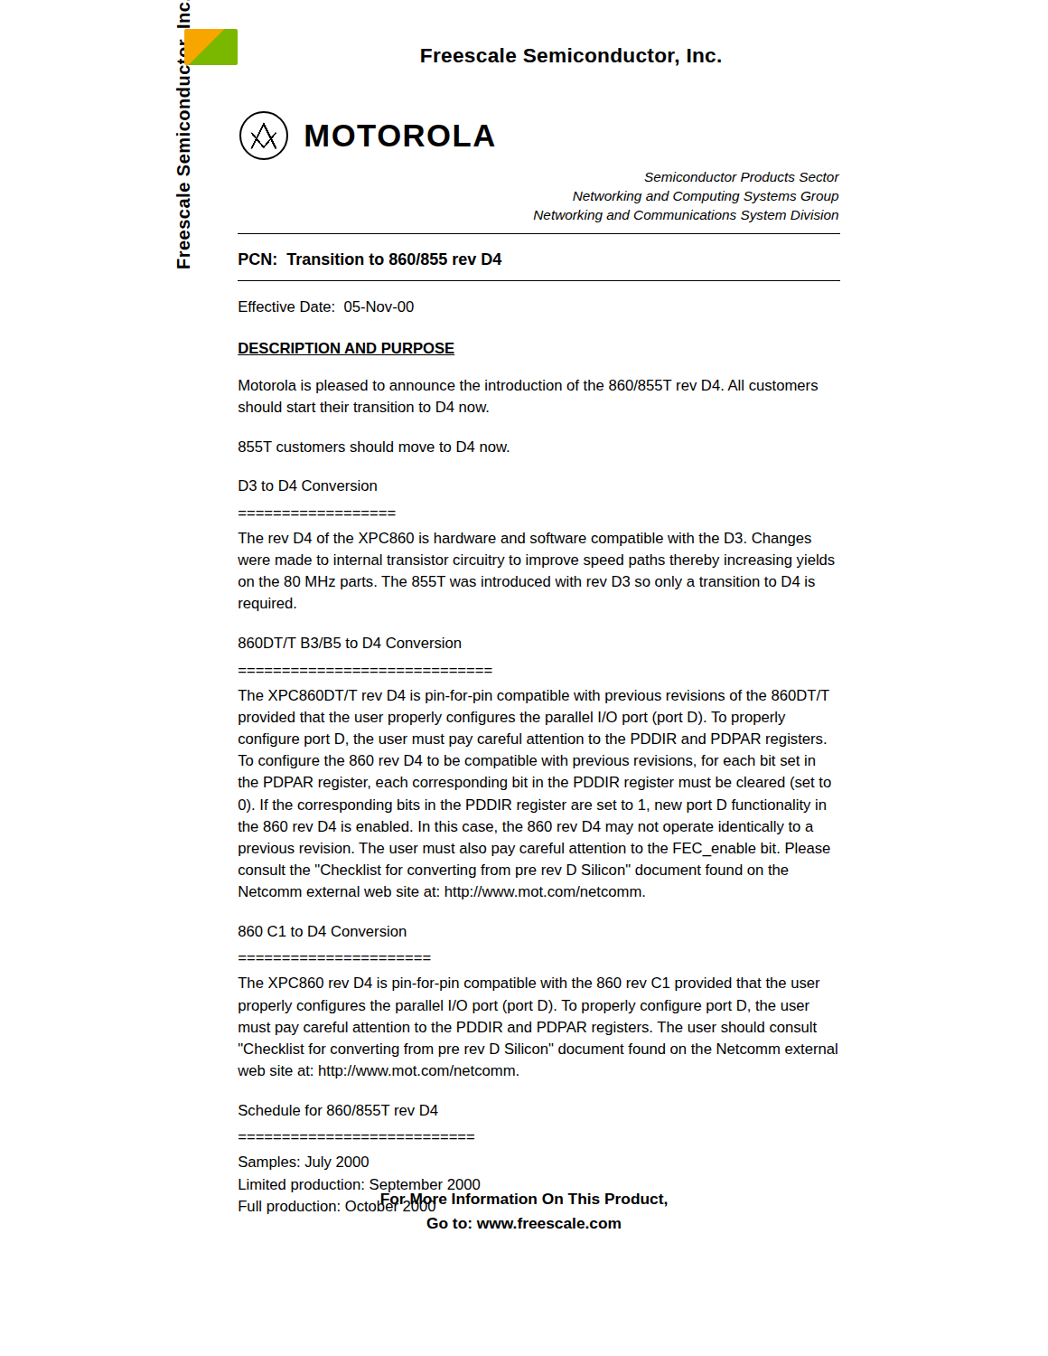Freescale Semiconductor, Inc.
Freescale Semiconductor, Inc.
MOTOROLA
Semiconductor Products Sector
Networking and Computing Systems Group
Networking and Communications System Division
PCN: Transition to 860/855 rev D4
Effective Date: 05-Nov-00
DESCRIPTION AND PURPOSE
Motorola is pleased to announce the introduction of the 860/855T rev D4. All customers should start their transition to D4 now.
855T customers should move to D4 now.
D3 to D4 Conversion
==================
The rev D4 of the XPC860 is hardware and software compatible with the D3. Changes were made to internal transistor circuitry to improve speed paths thereby increasing yields on the 80 MHz parts. The 855T was introduced with rev D3 so only a transition to D4 is required.
860DT/T B3/B5 to D4 Conversion
=============================
The XPC860DT/T rev D4 is pin-for-pin compatible with previous revisions of the 860DT/T provided that the user properly configures the parallel I/O port (port D). To properly configure port D, the user must pay careful attention to the PDDIR and PDPAR registers. To configure the 860 rev D4 to be compatible with previous revisions, for each bit set in the PDPAR register, each corresponding bit in the PDDIR register must be cleared (set to 0). If the corresponding bits in the PDDIR register are set to 1, new port D functionality in the 860 rev D4 is enabled. In this case, the 860 rev D4 may not operate identically to a previous revision. The user must also pay careful attention to the FEC_enable bit. Please consult the "Checklist for converting from pre rev D Silicon" document found on the Netcomm external web site at: http://www.mot.com/netcomm.
860 C1 to D4 Conversion
======================
The XPC860 rev D4 is pin-for-pin compatible with the 860 rev C1 provided that the user properly configures the parallel I/O port (port D). To properly configure port D, the user must pay careful attention to the PDDIR and PDPAR registers. The user should consult "Checklist for converting from pre rev D Silicon" document found on the Netcomm external web site at: http://www.mot.com/netcomm.
Schedule for 860/855T rev D4
===========================
Samples: July 2000
Limited production: September 2000
Full production: October 2000
For More Information On This Product,
Go to: www.freescale.com